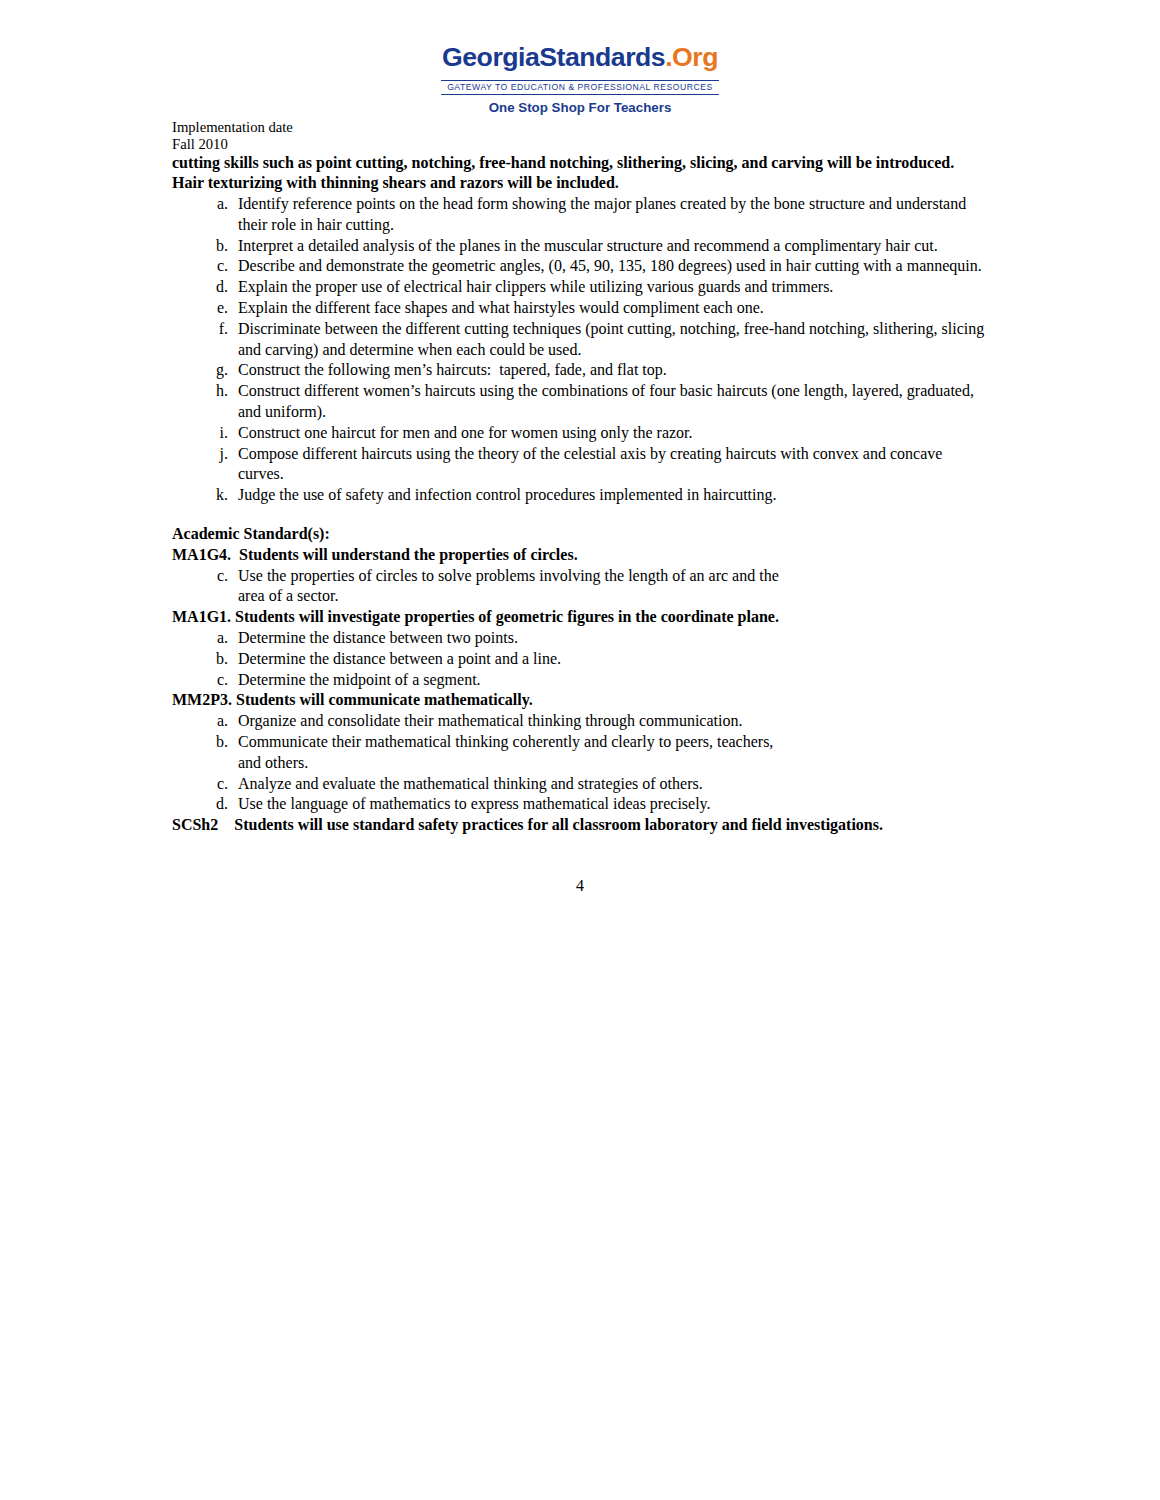Georgia Standards. Org
GATEWAY TO EDUCATION & PROFESSIONAL RESOURCES
One Stop Shop For Teachers
Implementation date
Fall 2010
cutting skills such as point cutting, notching, free-hand notching, slithering, slicing, and carving will be introduced. Hair texturizing with thinning shears and razors will be included.
Identify reference points on the head form showing the major planes created by the bone structure and understand their role in hair cutting.
Interpret a detailed analysis of the planes in the muscular structure and recommend a complimentary hair cut.
Describe and demonstrate the geometric angles, (0, 45, 90, 135, 180 degrees) used in hair cutting with a mannequin.
Explain the proper use of electrical hair clippers while utilizing various guards and trimmers.
Explain the different face shapes and what hairstyles would compliment each one.
Discriminate between the different cutting techniques (point cutting, notching, free-hand notching, slithering, slicing and carving) and determine when each could be used.
Construct the following men’s haircuts: tapered, fade, and flat top.
Construct different women’s haircuts using the combinations of four basic haircuts (one length, layered, graduated, and uniform).
Construct one haircut for men and one for women using only the razor.
Compose different haircuts using the theory of the celestial axis by creating haircuts with convex and concave curves.
Judge the use of safety and infection control procedures implemented in haircutting.
Academic Standard(s):
MA1G4. Students will understand the properties of circles.
Use the properties of circles to solve problems involving the length of an arc and the area of a sector.
MA1G1. Students will investigate properties of geometric figures in the coordinate plane.
Determine the distance between two points.
Determine the distance between a point and a line.
Determine the midpoint of a segment.
MM2P3. Students will communicate mathematically.
Organize and consolidate their mathematical thinking through communication.
Communicate their mathematical thinking coherently and clearly to peers, teachers, and others.
Analyze and evaluate the mathematical thinking and strategies of others.
Use the language of mathematics to express mathematical ideas precisely.
SCSh2 Students will use standard safety practices for all classroom laboratory and field investigations.
4